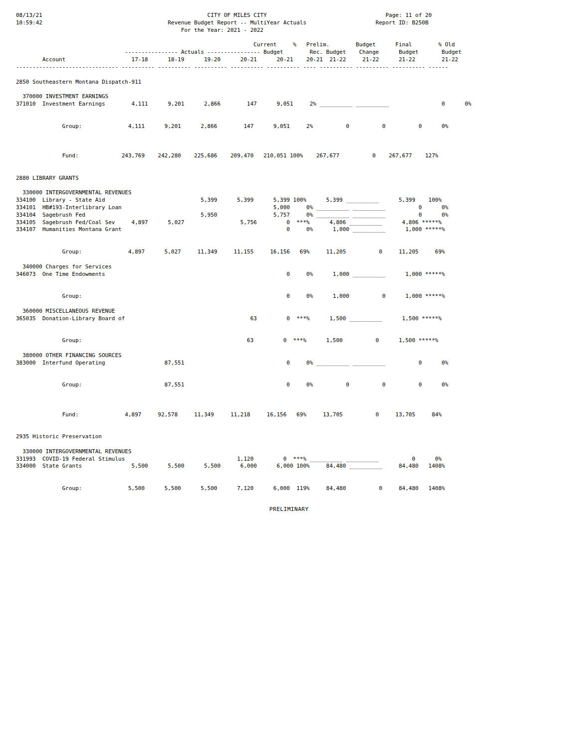08/13/21                                                  CITY OF MILES CITY                                    Page: 11 of 20
10:59:42                                      Revenue Budget Report -- MultiYear Actuals                     Report ID: B250B
                                                  For the Year: 2021 - 2022

                                                                        Current     %   Prelim.        Budget      Final        % Old
                                 ---------------- Actuals ---------------- Budget        Rec. Budget    Change      Budget       Budget
        Account                    17-18      18-19      19-20      20-21      20-21    20-21  21-22     21-22      21-22        21-22
------------------------------- ---------- ---------- ---------- ---------- ---------- ---- ---------- ---------- ---------- ------

2850 Southeastern Montana Dispatch-911

  370000 INVESTMENT EARNINGS
371010  Investment Earnings        4,111      9,201      2,866        147      9,051     2% __________ __________                0      0%


              Group:              4,111      9,201      2,866        147      9,051     2%          0          0          0      0%



              Fund:             243,769    242,280    225,686    209,470   210,051 100%    267,677          0    267,677    127%


2880 LIBRARY GRANTS

  330000 INTERGOVERNMENTAL REVENUES
334100  Library - State Aid                             5,399      5,399      5,399 100%      5,399 __________      5,399    100%
334101  HB#193-Interlibrary Loan                                              5,000     0% __________ __________          0      0%
334104  Sagebrush Fed                                   5,950                 5,757     0% __________ __________          0      0%
334105  Sagebrush Fed/Coal Sev     4,897      5,027                 5,756         0  ***%      4,806 __________      4,806 *****%
334107  Humanities Montana Grant                                                  0     0%      1,000 __________      1,000 *****%


              Group:              4,897      5,027     11,349     11,155     16,156   69%     11,205          0     11,205     69%

  340000 Charges for Services
346073  One Time Endowments                                                       0     0%      1,000 __________      1,000 *****%


              Group:                                                              0     0%      1,000          0      1,000 *****%

  360000 MISCELLANEOUS REVENUE
365035  Donation-Library Board of                                      63         0  ***%      1,500 __________      1,500 *****%


              Group:                                                  63         0  ***%      1,500          0      1,500 *****%

  380000 OTHER FINANCING SOURCES
383000  Interfund Operating                  87,551                               0     0% __________ __________          0      0%


              Group:                         87,551                               0     0%          0          0          0      0%



              Fund:              4,897     92,578     11,349     11,218     16,156   69%     13,705          0     13,705     84%


2935 Historic Preservation

  330000 INTERGOVERNMENTAL REVENUES
331993  COVID-19 Federal Stimulus                                  1,120         0  ***% __________ __________          0      0%
334000  State Grants               5,500      5,500      5,500      6,000      6,000 100%     84,480 __________     84,480   1408%


              Group:              5,500      5,500      5,500      7,120      6,000  119%     84,480          0     84,480   1408%
PRELIMINARY